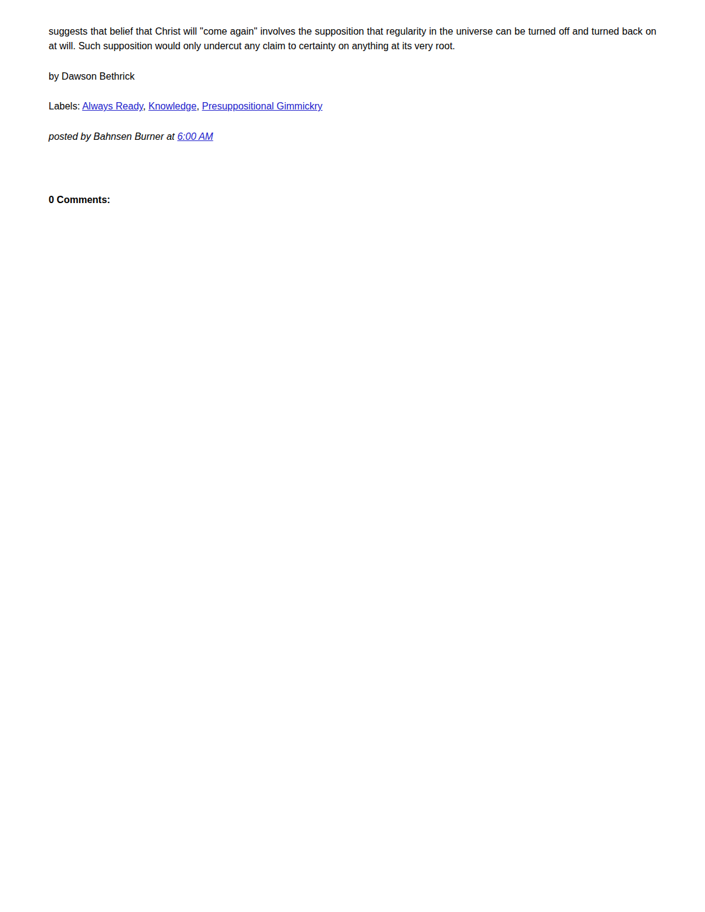suggests that belief that Christ will "come again" involves the supposition that regularity in the universe can be turned off and turned back on at will. Such supposition would only undercut any claim to certainty on anything at its very root.
by Dawson Bethrick
Labels: Always Ready, Knowledge, Presuppositional Gimmickry
posted by Bahnsen Burner at 6:00 AM
0 Comments: